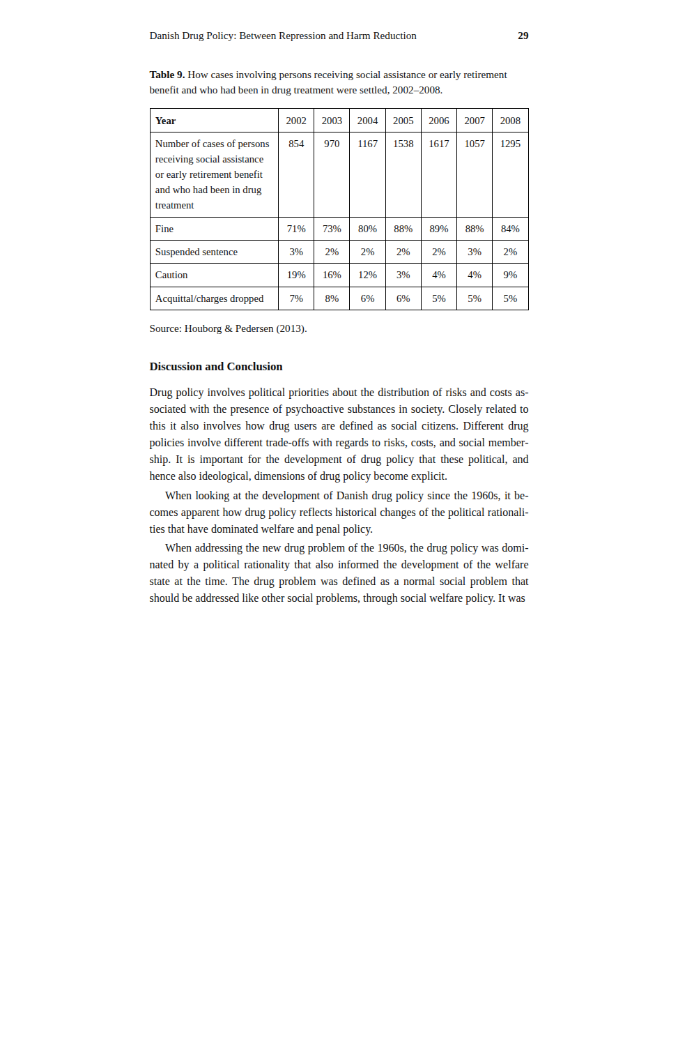Danish Drug Policy: Between Repression and Harm Reduction 29
Table 9. How cases involving persons receiving social assistance or early retirement benefit and who had been in drug treatment were settled, 2002–2008.
| Year | 2002 | 2003 | 2004 | 2005 | 2006 | 2007 | 2008 |
| --- | --- | --- | --- | --- | --- | --- | --- |
| Number of cases of persons receiving social assistance or early retirement benefit and who had been in drug treatment | 854 | 970 | 1167 | 1538 | 1617 | 1057 | 1295 |
| Fine | 71% | 73% | 80% | 88% | 89% | 88% | 84% |
| Suspended sentence | 3% | 2% | 2% | 2% | 2% | 3% | 2% |
| Caution | 19% | 16% | 12% | 3% | 4% | 4% | 9% |
| Acquittal/charges dropped | 7% | 8% | 6% | 6% | 5% | 5% | 5% |
Source: Houborg & Pedersen (2013).
Discussion and Conclusion
Drug policy involves political priorities about the distribution of risks and costs associated with the presence of psychoactive substances in society. Closely related to this it also involves how drug users are defined as social citizens. Different drug policies involve different trade-offs with regards to risks, costs, and social membership. It is important for the development of drug policy that these political, and hence also ideological, dimensions of drug policy become explicit.
When looking at the development of Danish drug policy since the 1960s, it becomes apparent how drug policy reflects historical changes of the political rationalities that have dominated welfare and penal policy.
When addressing the new drug problem of the 1960s, the drug policy was dominated by a political rationality that also informed the development of the welfare state at the time. The drug problem was defined as a normal social problem that should be addressed like other social problems, through social welfare policy. It was